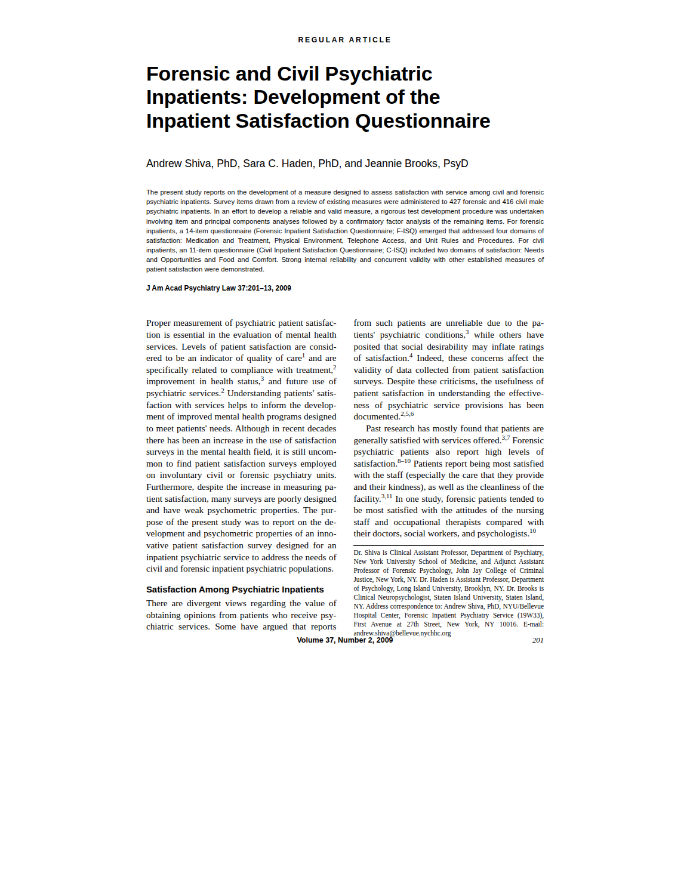REGULAR ARTICLE
Forensic and Civil Psychiatric Inpatients: Development of the Inpatient Satisfaction Questionnaire
Andrew Shiva, PhD, Sara C. Haden, PhD, and Jeannie Brooks, PsyD
The present study reports on the development of a measure designed to assess satisfaction with service among civil and forensic psychiatric inpatients. Survey items drawn from a review of existing measures were administered to 427 forensic and 416 civil male psychiatric inpatients. In an effort to develop a reliable and valid measure, a rigorous test development procedure was undertaken involving item and principal components analyses followed by a confirmatory factor analysis of the remaining items. For forensic inpatients, a 14-item questionnaire (Forensic Inpatient Satisfaction Questionnaire; F-ISQ) emerged that addressed four domains of satisfaction: Medication and Treatment, Physical Environment, Telephone Access, and Unit Rules and Procedures. For civil inpatients, an 11-item questionnaire (Civil Inpatient Satisfaction Questionnaire; C-ISQ) included two domains of satisfaction: Needs and Opportunities and Food and Comfort. Strong internal reliability and concurrent validity with other established measures of patient satisfaction were demonstrated.
J Am Acad Psychiatry Law 37:201–13, 2009
Proper measurement of psychiatric patient satisfaction is essential in the evaluation of mental health services. Levels of patient satisfaction are considered to be an indicator of quality of care1 and are specifically related to compliance with treatment,2 improvement in health status,3 and future use of psychiatric services.2 Understanding patients' satisfaction with services helps to inform the development of improved mental health programs designed to meet patients' needs. Although in recent decades there has been an increase in the use of satisfaction surveys in the mental health field, it is still uncommon to find patient satisfaction surveys employed on involuntary civil or forensic psychiatry units. Furthermore, despite the increase in measuring patient satisfaction, many surveys are poorly designed and have weak psychometric properties. The purpose of the present study was to report on the development and psychometric properties of an innovative patient satisfaction survey designed for an inpatient psychiatric service to address the needs of civil and forensic inpatient psychiatric populations.
Satisfaction Among Psychiatric Inpatients
There are divergent views regarding the value of obtaining opinions from patients who receive psychiatric services. Some have argued that reports from such patients are unreliable due to the patients' psychiatric conditions,3 while others have posited that social desirability may inflate ratings of satisfaction.4 Indeed, these concerns affect the validity of data collected from patient satisfaction surveys. Despite these criticisms, the usefulness of patient satisfaction in understanding the effectiveness of psychiatric service provisions has been documented.2,5,6
Past research has mostly found that patients are generally satisfied with services offered.3,7 Forensic psychiatric patients also report high levels of satisfaction.8–10 Patients report being most satisfied with the staff (especially the care that they provide and their kindness), as well as the cleanliness of the facility.3,11 In one study, forensic patients tended to be most satisfied with the attitudes of the nursing staff and occupational therapists compared with their doctors, social workers, and psychologists.10
Dr. Shiva is Clinical Assistant Professor, Department of Psychiatry, New York University School of Medicine, and Adjunct Assistant Professor of Forensic Psychology, John Jay College of Criminal Justice, New York, NY. Dr. Haden is Assistant Professor, Department of Psychology, Long Island University, Brooklyn, NY. Dr. Brooks is Clinical Neuropsychologist, Staten Island University, Staten Island, NY. Address correspondence to: Andrew Shiva, PhD, NYU/Bellevue Hospital Center, Forensic Inpatient Psychiatry Service (19W33), First Avenue at 27th Street, New York, NY 10016. E-mail: andrew.shiva@bellevue.nychhc.org
Volume 37, Number 2, 2009
201